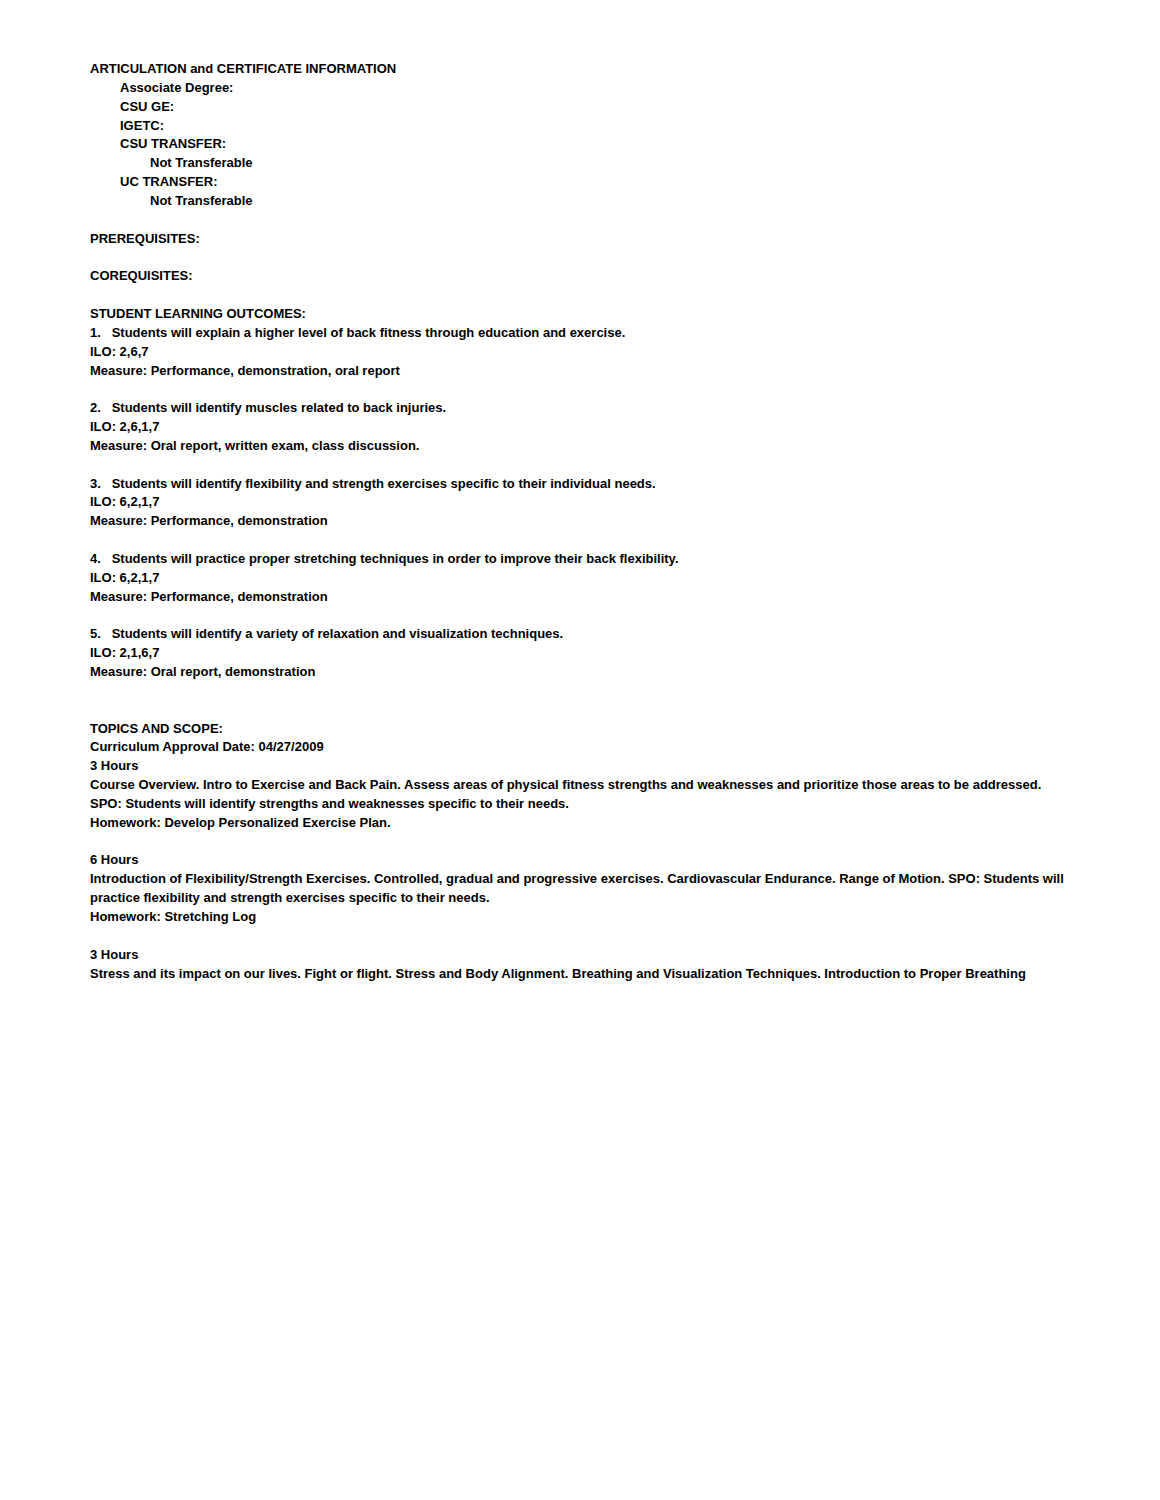ARTICULATION and CERTIFICATE INFORMATION
Associate Degree:
CSU GE:
IGETC:
CSU TRANSFER:
Not Transferable
UC TRANSFER:
Not Transferable
PREREQUISITES:
COREQUISITES:
STUDENT LEARNING OUTCOMES:
1. Students will explain a higher level of back fitness through education and exercise.
ILO: 2,6,7
Measure: Performance, demonstration, oral report
2. Students will identify muscles related to back injuries.
ILO: 2,6,1,7
Measure: Oral report, written exam, class discussion.
3. Students will identify flexibility and strength exercises specific to their individual needs.
ILO: 6,2,1,7
Measure: Performance, demonstration
4. Students will practice proper stretching techniques in order to improve their back flexibility.
ILO: 6,2,1,7
Measure: Performance, demonstration
5. Students will identify a variety of relaxation and visualization techniques.
ILO: 2,1,6,7
Measure: Oral report, demonstration
TOPICS AND SCOPE:
Curriculum Approval Date: 04/27/2009
3 Hours
Course Overview. Intro to Exercise and Back Pain. Assess areas of physical fitness strengths and weaknesses and prioritize those areas to be addressed. SPO: Students will identify strengths and weaknesses specific to their needs.
Homework: Develop Personalized Exercise Plan.
6 Hours
Introduction of Flexibility/Strength Exercises. Controlled, gradual and progressive exercises. Cardiovascular Endurance. Range of Motion. SPO: Students will practice flexibility and strength exercises specific to their needs.
Homework: Stretching Log
3 Hours
Stress and its impact on our lives. Fight or flight. Stress and Body Alignment. Breathing and Visualization Techniques. Introduction to Proper Breathing